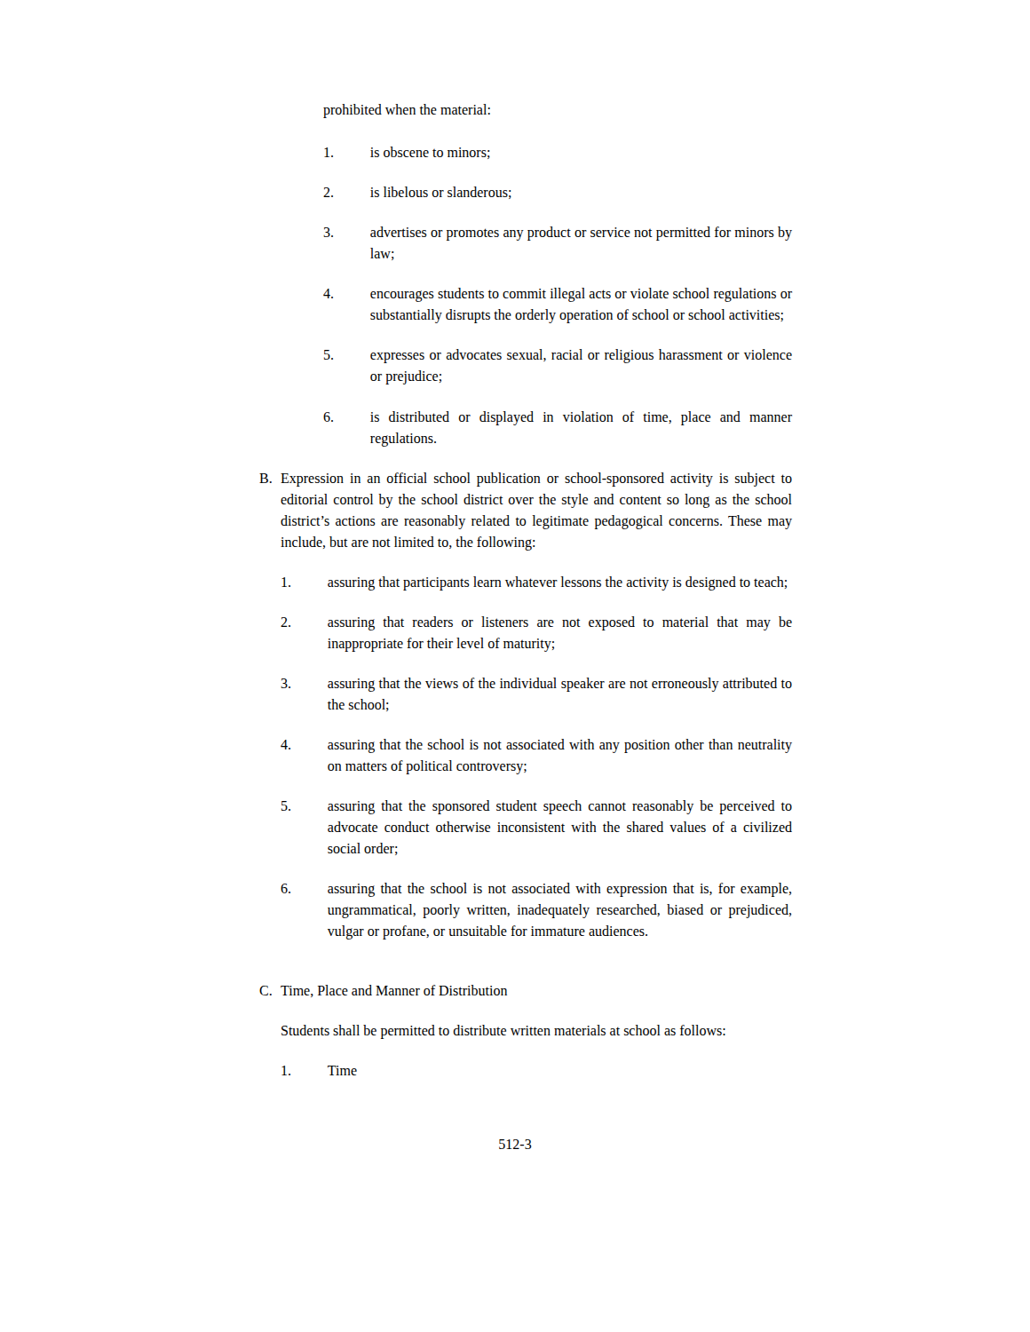prohibited when the material:
1.
is obscene to minors;
2.
is libelous or slanderous;
3.
advertises or promotes any product or service not permitted for minors by law;
4.
encourages students to commit illegal acts or violate school regulations or substantially disrupts the orderly operation of school or school activities;
5.
expresses or advocates sexual, racial or religious harassment or violence or prejudice;
6.
is distributed or displayed in violation of time, place and manner regulations.
B.
Expression in an official school publication or school-sponsored activity is subject to editorial control by the school district over the style and content so long as the school district’s actions are reasonably related to legitimate pedagogical concerns. These may include, but are not limited to, the following:
1.
assuring that participants learn whatever lessons the activity is designed to teach;
2.
assuring that readers or listeners are not exposed to material that may be inappropriate for their level of maturity;
3.
assuring that the views of the individual speaker are not erroneously attributed to the school;
4.
assuring that the school is not associated with any position other than neutrality on matters of political controversy;
5.
assuring that the sponsored student speech cannot reasonably be perceived to advocate conduct otherwise inconsistent with the shared values of a civilized social order;
6.
assuring that the school is not associated with expression that is, for example, ungrammatical, poorly written, inadequately researched, biased or prejudiced, vulgar or profane, or unsuitable for immature audiences.
C.
Time, Place and Manner of Distribution
Students shall be permitted to distribute written materials at school as follows:
1.
Time
512-3